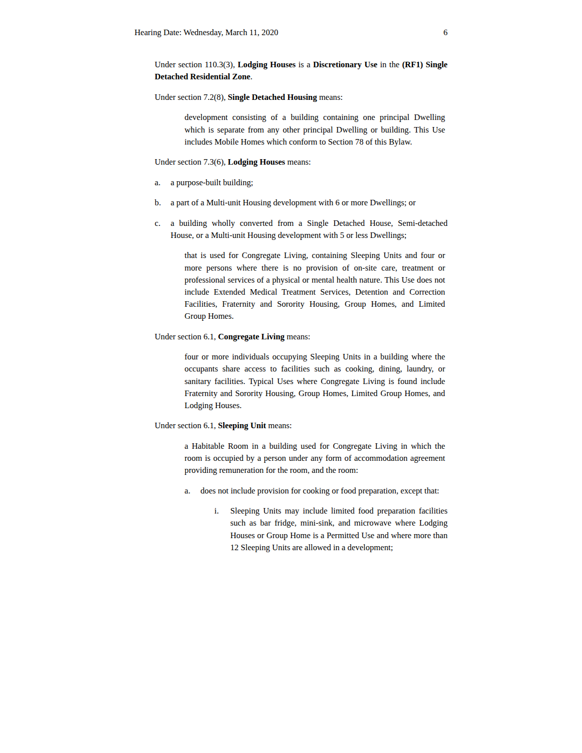Hearing Date: Wednesday, March 11, 2020 6
Under section 110.3(3), Lodging Houses is a Discretionary Use in the (RF1) Single Detached Residential Zone.
Under section 7.2(8), Single Detached Housing means:
development consisting of a building containing one principal Dwelling which is separate from any other principal Dwelling or building. This Use includes Mobile Homes which conform to Section 78 of this Bylaw.
Under section 7.3(6), Lodging Houses means:
a.
a purpose-built building;
b.
a part of a Multi-unit Housing development with 6 or more Dwellings; or
c.
a building wholly converted from a Single Detached House, Semi-detached House, or a Multi-unit Housing development with 5 or less Dwellings;
that is used for Congregate Living, containing Sleeping Units and four or more persons where there is no provision of on-site care, treatment or professional services of a physical or mental health nature. This Use does not include Extended Medical Treatment Services, Detention and Correction Facilities, Fraternity and Sorority Housing, Group Homes, and Limited Group Homes.
Under section 6.1, Congregate Living means:
four or more individuals occupying Sleeping Units in a building where the occupants share access to facilities such as cooking, dining, laundry, or sanitary facilities. Typical Uses where Congregate Living is found include Fraternity and Sorority Housing, Group Homes, Limited Group Homes, and Lodging Houses.
Under section 6.1, Sleeping Unit means:
a Habitable Room in a building used for Congregate Living in which the room is occupied by a person under any form of accommodation agreement providing remuneration for the room, and the room:
a.
does not include provision for cooking or food preparation, except that:
i.
Sleeping Units may include limited food preparation facilities such as bar fridge, mini-sink, and microwave where Lodging Houses or Group Home is a Permitted Use and where more than 12 Sleeping Units are allowed in a development;